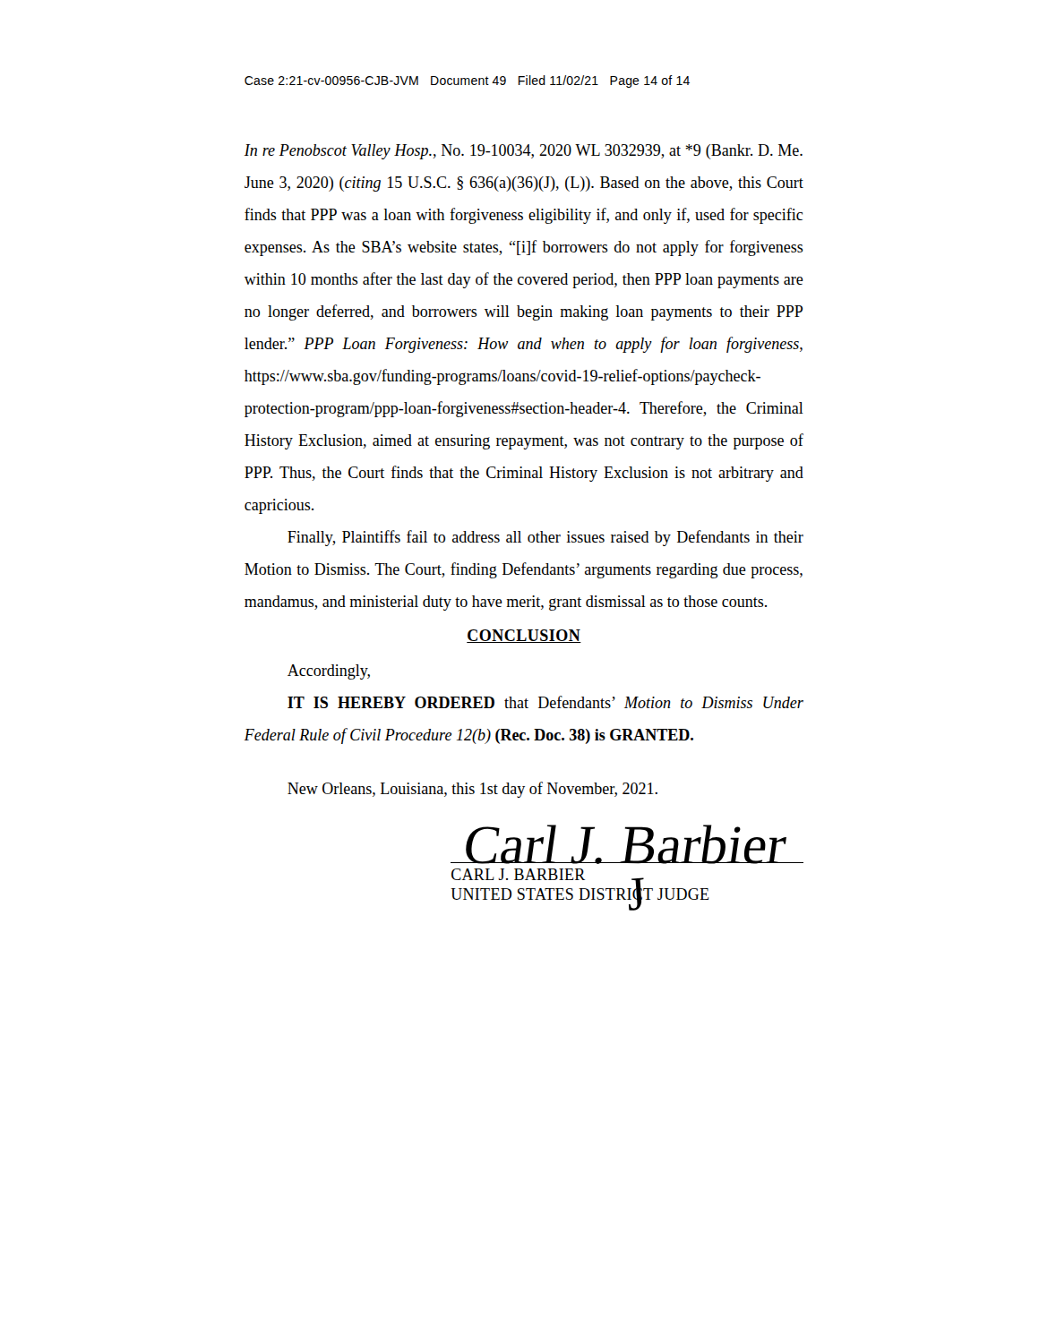Case 2:21-cv-00956-CJB-JVM Document 49 Filed 11/02/21 Page 14 of 14
In re Penobscot Valley Hosp., No. 19-10034, 2020 WL 3032939, at *9 (Bankr. D. Me. June 3, 2020) (citing 15 U.S.C. § 636(a)(36)(J), (L)). Based on the above, this Court finds that PPP was a loan with forgiveness eligibility if, and only if, used for specific expenses. As the SBA’s website states, “[i]f borrowers do not apply for forgiveness within 10 months after the last day of the covered period, then PPP loan payments are no longer deferred, and borrowers will begin making loan payments to their PPP lender.” PPP Loan Forgiveness: How and when to apply for loan forgiveness, https://www.sba.gov/funding-programs/loans/covid-19-relief-options/paycheck-protection-program/ppp-loan-forgiveness#section-header-4. Therefore, the Criminal History Exclusion, aimed at ensuring repayment, was not contrary to the purpose of PPP. Thus, the Court finds that the Criminal History Exclusion is not arbitrary and capricious.
Finally, Plaintiffs fail to address all other issues raised by Defendants in their Motion to Dismiss. The Court, finding Defendants’ arguments regarding due process, mandamus, and ministerial duty to have merit, grant dismissal as to those counts.
CONCLUSION
Accordingly,
IT IS HEREBY ORDERED that Defendants’ Motion to Dismiss Under Federal Rule of Civil Procedure 12(b) (Rec. Doc. 38) is GRANTED.
New Orleans, Louisiana, this 1st day of November, 2021.
Carl J. Barbier
CARL J. BARBIER
UNITED STATES DISTRICT JUDGE
J